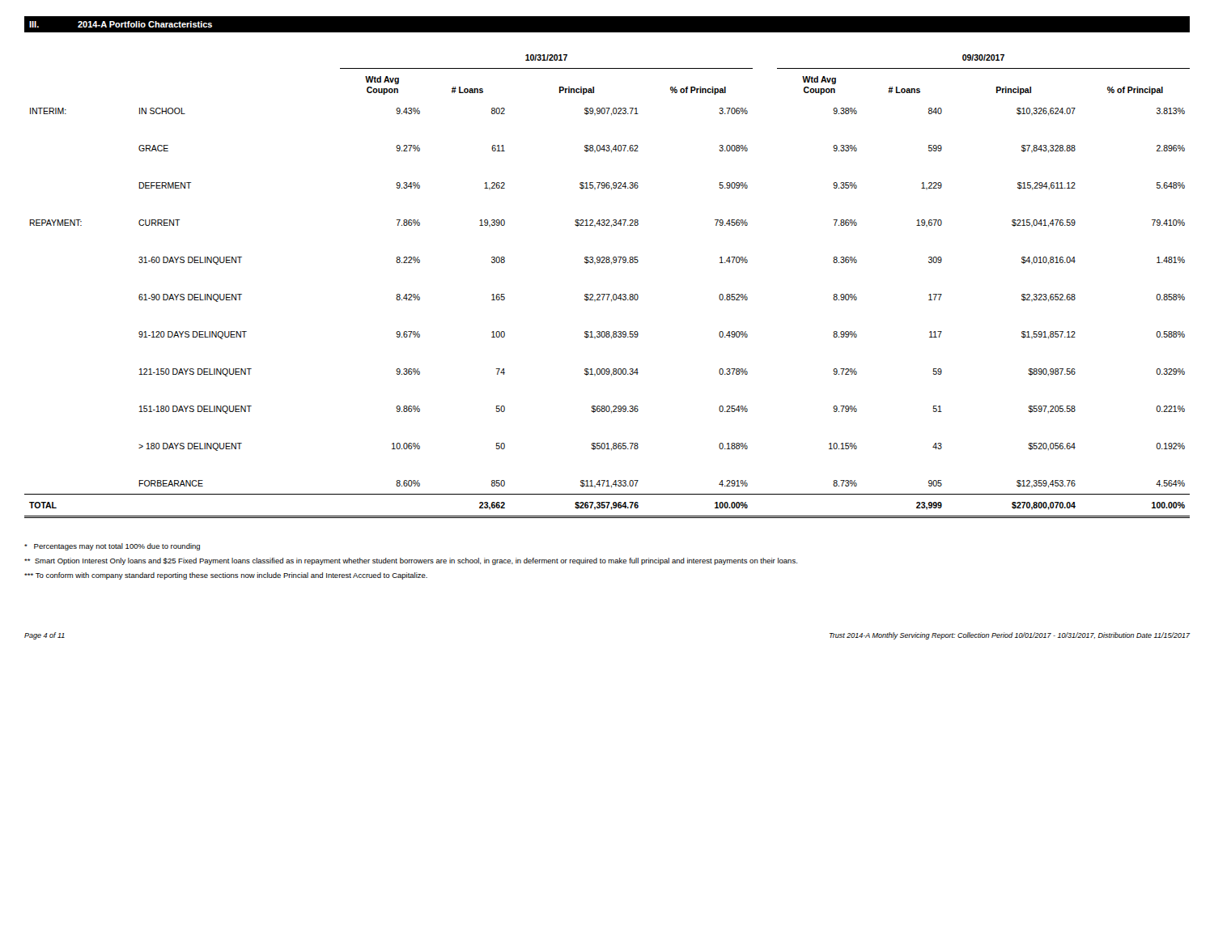III. 2014-A Portfolio Characteristics
| | 10/31/2017 | | 09/30/2017 |
| --- | --- | --- | --- |
| | Wtd Avg Coupon | # Loans | Principal | % of Principal | | Wtd Avg Coupon | # Loans | Principal | % of Principal |
| INTERIM: | IN SCHOOL | 9.43% | 802 | $9,907,023.71 | 3.706% | | 9.38% | 840 | $10,326,624.07 | 3.813% |
| | GRACE | 9.27% | 611 | $8,043,407.62 | 3.008% | | 9.33% | 599 | $7,843,328.88 | 2.896% |
| | DEFERMENT | 9.34% | 1,262 | $15,796,924.36 | 5.909% | | 9.35% | 1,229 | $15,294,611.12 | 5.648% |
| REPAYMENT: | CURRENT | 7.86% | 19,390 | $212,432,347.28 | 79.456% | | 7.86% | 19,670 | $215,041,476.59 | 79.410% |
| | 31-60 DAYS DELINQUENT | 8.22% | 308 | $3,928,979.85 | 1.470% | | 8.36% | 309 | $4,010,816.04 | 1.481% |
| | 61-90 DAYS DELINQUENT | 8.42% | 165 | $2,277,043.80 | 0.852% | | 8.90% | 177 | $2,323,652.68 | 0.858% |
| | 91-120 DAYS DELINQUENT | 9.67% | 100 | $1,308,839.59 | 0.490% | | 8.99% | 117 | $1,591,857.12 | 0.588% |
| | 121-150 DAYS DELINQUENT | 9.36% | 74 | $1,009,800.34 | 0.378% | | 9.72% | 59 | $890,987.56 | 0.329% |
| | 151-180 DAYS DELINQUENT | 9.86% | 50 | $680,299.36 | 0.254% | | 9.79% | 51 | $597,205.58 | 0.221% |
| | > 180 DAYS DELINQUENT | 10.06% | 50 | $501,865.78 | 0.188% | | 10.15% | 43 | $520,056.64 | 0.192% |
| | FORBEARANCE | 8.60% | 850 | $11,471,433.07 | 4.291% | | 8.73% | 905 | $12,359,453.76 | 4.564% |
| TOTAL | | | 23,662 | $267,357,964.76 | 100.00% | | | 23,999 | $270,800,070.04 | 100.00% |
* Percentages may not total 100% due to rounding
** Smart Option Interest Only loans and $25 Fixed Payment loans classified as in repayment whether student borrowers are in school, in grace, in deferment or required to make full principal and interest payments on their loans.
*** To conform with company standard reporting these sections now include Princial and Interest Accrued to Capitalize.
Page 4 of 11
Trust 2014-A Monthly Servicing Report: Collection Period 10/01/2017 - 10/31/2017, Distribution Date 11/15/2017